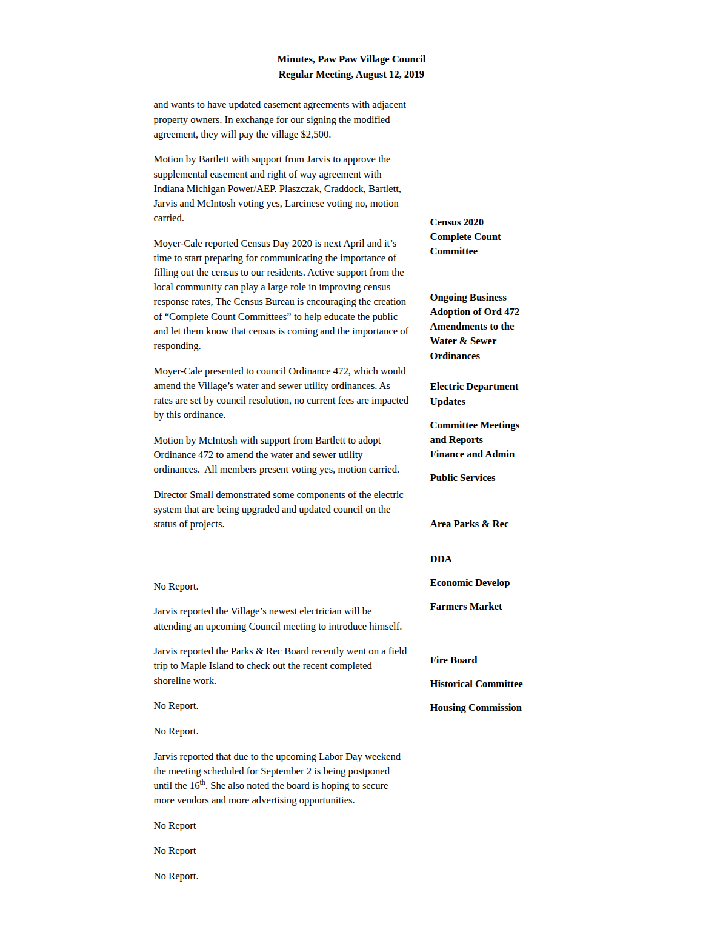Minutes, Paw Paw Village Council Regular Meeting, August 12, 2019
and wants to have updated easement agreements with adjacent property owners. In exchange for our signing the modified agreement, they will pay the village $2,500.
Motion by Bartlett with support from Jarvis to approve the supplemental easement and right of way agreement with Indiana Michigan Power/AEP. Plaszczak, Craddock, Bartlett, Jarvis and McIntosh voting yes, Larcinese voting no, motion carried.
Moyer-Cale reported Census Day 2020 is next April and it’s time to start preparing for communicating the importance of filling out the census to our residents. Active support from the local community can play a large role in improving census response rates, The Census Bureau is encouraging the creation of “Complete Count Committees” to help educate the public and let them know that census is coming and the importance of responding.
Moyer-Cale presented to council Ordinance 472, which would amend the Village’s water and sewer utility ordinances. As rates are set by council resolution, no current fees are impacted by this ordinance.
Motion by McIntosh with support from Bartlett to adopt Ordinance 472 to amend the water and sewer utility ordinances. All members present voting yes, motion carried.
Director Small demonstrated some components of the electric system that are being upgraded and updated council on the status of projects.
No Report.
Jarvis reported the Village’s newest electrician will be attending an upcoming Council meeting to introduce himself.
Jarvis reported the Parks & Rec Board recently went on a field trip to Maple Island to check out the recent completed shoreline work.
No Report.
No Report.
Jarvis reported that due to the upcoming Labor Day weekend the meeting scheduled for September 2 is being postponed until the 16th. She also noted the board is hoping to secure more vendors and more advertising opportunities.
No Report
No Report
No Report.
Census 2020
Complete Count
Committee
Ongoing Business
Adoption of Ord 472
Amendments to the
Water & Sewer
Ordinances
Electric Department
Updates
Committee Meetings
and Reports
Finance and Admin
Public Services
Area Parks & Rec
DDA
Economic Develop
Farmers Market
Fire Board
Historical Committee
Housing Commission